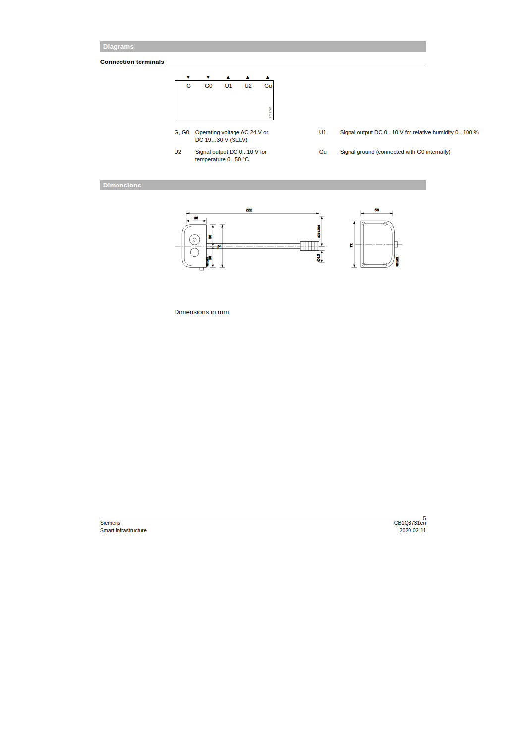Diagrams
Connection terminals
▼
▼
▲
▲
▲
G
G0
U1
U2
Gu
3731Z01
| G, G0 | Operating voltage AC 24 V or DC 19…30 V (SELV) | U1 | Signal output DC 0...10 V for relative humidity 0...100 % |
| U2 | Signal output DC 0...10 V for temperature 0...50 °C | Gu | Signal ground (connected with G0 internally) |
Dimensions
222 36 36 36 72 373-12/01 ∅15 56 72 3731M02 3731M01
Dimensions in mm
5
Siemens
Smart Infrastructure
CB1Q3731en
2020-02-11